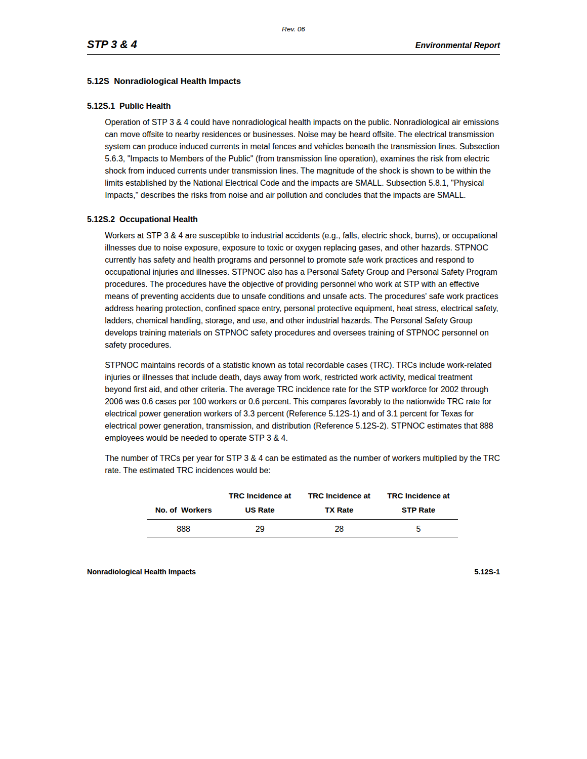Rev. 06
STP 3 & 4 Environmental Report
5.12S Nonradiological Health Impacts
5.12S.1 Public Health
Operation of STP 3 & 4 could have nonradiological health impacts on the public. Nonradiological air emissions can move offsite to nearby residences or businesses. Noise may be heard offsite. The electrical transmission system can produce induced currents in metal fences and vehicles beneath the transmission lines. Subsection 5.6.3, "Impacts to Members of the Public" (from transmission line operation), examines the risk from electric shock from induced currents under transmission lines. The magnitude of the shock is shown to be within the limits established by the National Electrical Code and the impacts are SMALL. Subsection 5.8.1, "Physical Impacts," describes the risks from noise and air pollution and concludes that the impacts are SMALL.
5.12S.2 Occupational Health
Workers at STP 3 & 4 are susceptible to industrial accidents (e.g., falls, electric shock, burns), or occupational illnesses due to noise exposure, exposure to toxic or oxygen replacing gases, and other hazards. STPNOC currently has safety and health programs and personnel to promote safe work practices and respond to occupational injuries and illnesses. STPNOC also has a Personal Safety Group and Personal Safety Program procedures. The procedures have the objective of providing personnel who work at STP with an effective means of preventing accidents due to unsafe conditions and unsafe acts. The procedures' safe work practices address hearing protection, confined space entry, personal protective equipment, heat stress, electrical safety, ladders, chemical handling, storage, and use, and other industrial hazards. The Personal Safety Group develops training materials on STPNOC safety procedures and oversees training of STPNOC personnel on safety procedures.
STPNOC maintains records of a statistic known as total recordable cases (TRC). TRCs include work-related injuries or illnesses that include death, days away from work, restricted work activity, medical treatment beyond first aid, and other criteria. The average TRC incidence rate for the STP workforce for 2002 through 2006 was 0.6 cases per 100 workers or 0.6 percent. This compares favorably to the nationwide TRC rate for electrical power generation workers of 3.3 percent (Reference 5.12S-1) and of 3.1 percent for Texas for electrical power generation, transmission, and distribution (Reference 5.12S-2). STPNOC estimates that 888 employees would be needed to operate STP 3 & 4.
The number of TRCs per year for STP 3 & 4 can be estimated as the number of workers multiplied by the TRC rate. The estimated TRC incidences would be:
| | TRC Incidence at | TRC Incidence at | TRC Incidence at |
| --- | --- | --- | --- |
| No. of Workers | US Rate | TX Rate | STP Rate |
| 888 | 29 | 28 | 5 |
Nonradiological Health Impacts 5.12S-1